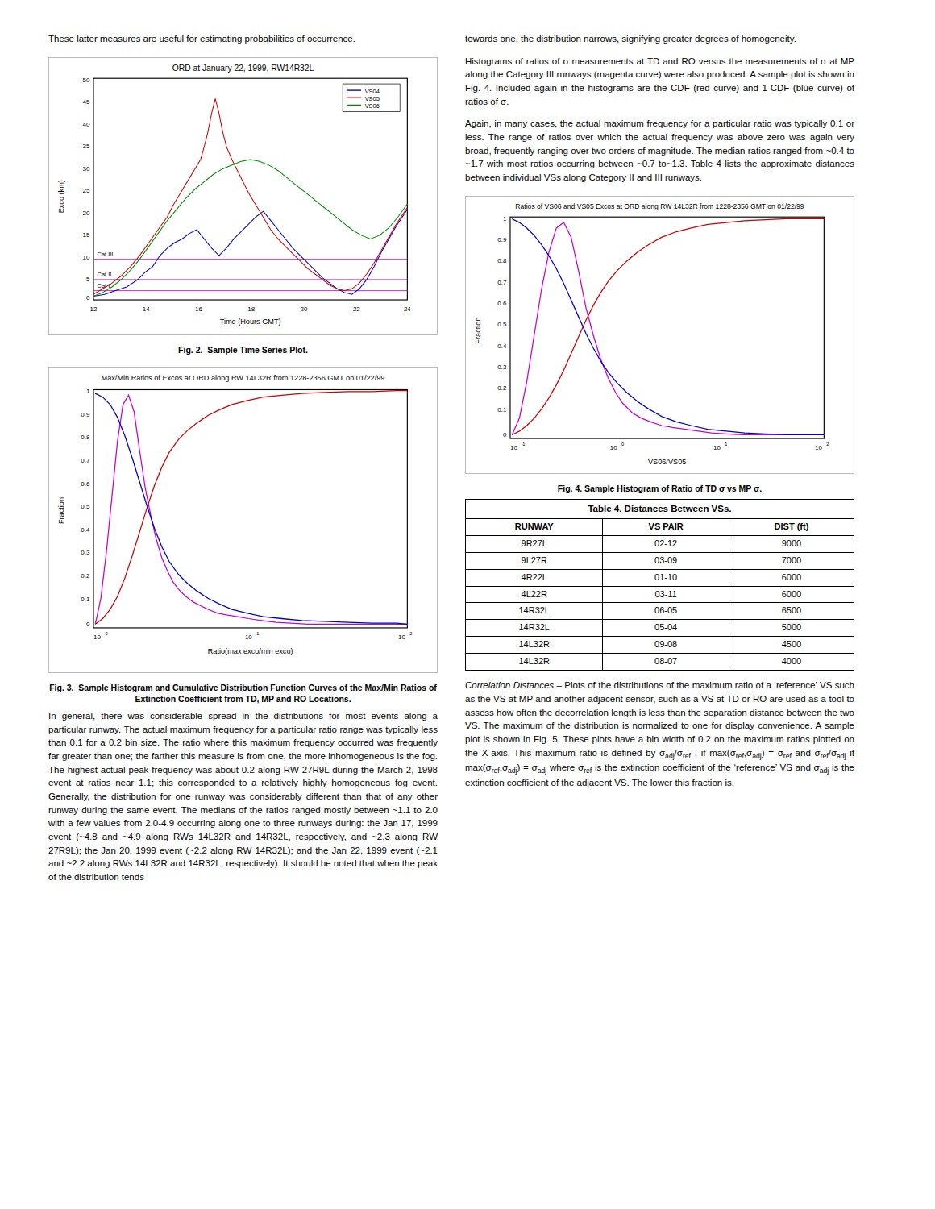These latter measures are useful for estimating probabilities of occurrence.
ORD at January 22, 1999, RW14R32L ORD at January 22, 1999, RW14R32L 50 45 40 35 30 25 20 15 10 5 0 Exco (km) 12 14 16 18 20 22 24 Time (Hours GMT) Cat III Cat II Cat I VS04 VS05 VS06
Fig. 2. Sample Time Series Plot.
Max/Min Ratios of Excos at ORD along RW 14L32R from 1228-2356 GMT on 01/22/99 Max/Min Ratios of Excos at ORD along RW 14L32R from 1228-2356 GMT on 01/22/99 1 0.9 0.8 0.7 0.6 0.5 0.4 0.3 0.2 0.1 0 Fraction 100 101 102 Ratio(max exco/min exco)
Fig. 3. Sample Histogram and Cumulative Distribution Function Curves of the Max/Min Ratios of Extinction Coefficient from TD, MP and RO Locations.
In general, there was considerable spread in the distributions for most events along a particular runway. The actual maximum frequency for a particular ratio range was typically less than 0.1 for a 0.2 bin size. The ratio where this maximum frequency occurred was frequently far greater than one; the farther this measure is from one, the more inhomogeneous is the fog. The highest actual peak frequency was about 0.2 along RW 27R9L during the March 2, 1998 event at ratios near 1.1; this corresponded to a relatively highly homogeneous fog event. Generally, the distribution for one runway was considerably different than that of any other runway during the same event. The medians of the ratios ranged mostly between ~1.1 to 2.0 with a few values from 2.0-4.9 occurring along one to three runways during: the Jan 17, 1999 event (~4.8 and ~4.9 along RWs 14L32R and 14R32L, respectively, and ~2.3 along RW 27R9L); the Jan 20, 1999 event (~2.2 along RW 14R32L); and the Jan 22, 1999 event (~2.1 and ~2.2 along RWs 14L32R and 14R32L, respectively). It should be noted that when the peak of the distribution tends
towards one, the distribution narrows, signifying greater degrees of homogeneity.
Histograms of ratios of σ measurements at TD and RO versus the measurements of σ at MP along the Category III runways (magenta curve) were also produced. A sample plot is shown in Fig. 4. Included again in the histograms are the CDF (red curve) and 1-CDF (blue curve) of ratios of σ.
Again, in many cases, the actual maximum frequency for a particular ratio was typically 0.1 or less. The range of ratios over which the actual frequency was above zero was again very broad, frequently ranging over two orders of magnitude. The median ratios ranged from ~0.4 to ~1.7 with most ratios occurring between ~0.7 to~1.3. Table 4 lists the approximate distances between individual VSs along Category II and III runways.
Ratios of VS06 and VS05 Excos at ORD along RW 14L32R from 1228-2356 GMT on 01/22/99 Ratios of VS06 and VS05 Excos at ORD along RW 14L32R from 1228-2356 GMT on 01/22/99 1 0.9 0.8 0.7 0.6 0.5 0.4 0.3 0.2 0.1 0 Fraction 10-1 100 101 102 VS06/VS05
Fig. 4. Sample Histogram of Ratio of TD σ vs MP σ.
Table 4. Distances Between VSs.
| RUNWAY | VS PAIR | DIST (ft) |
| --- | --- | --- |
| 9R27L | 02-12 | 9000 |
| 9L27R | 03-09 | 7000 |
| 4R22L | 01-10 | 6000 |
| 4L22R | 03-11 | 6000 |
| 14R32L | 06-05 | 6500 |
| 14R32L | 05-04 | 5000 |
| 14L32R | 09-08 | 4500 |
| 14L32R | 08-07 | 4000 |
Correlation Distances – Plots of the distributions of the maximum ratio of a ‘reference’ VS such as the VS at MP and another adjacent sensor, such as a VS at TD or RO are used as a tool to assess how often the decorrelation length is less than the separation distance between the two VS. The maximum of the distribution is normalized to one for display convenience. A sample plot is shown in Fig. 5. These plots have a bin width of 0.2 on the maximum ratios plotted on the X-axis. This maximum ratio is defined by σadj/σref , if max(σref,σadj) = σref and σref/σadj if max(σref,σadj) = σadj where σref is the extinction coefficient of the ‘reference’ VS and σadj is the extinction coefficient of the adjacent VS. The lower this fraction is,